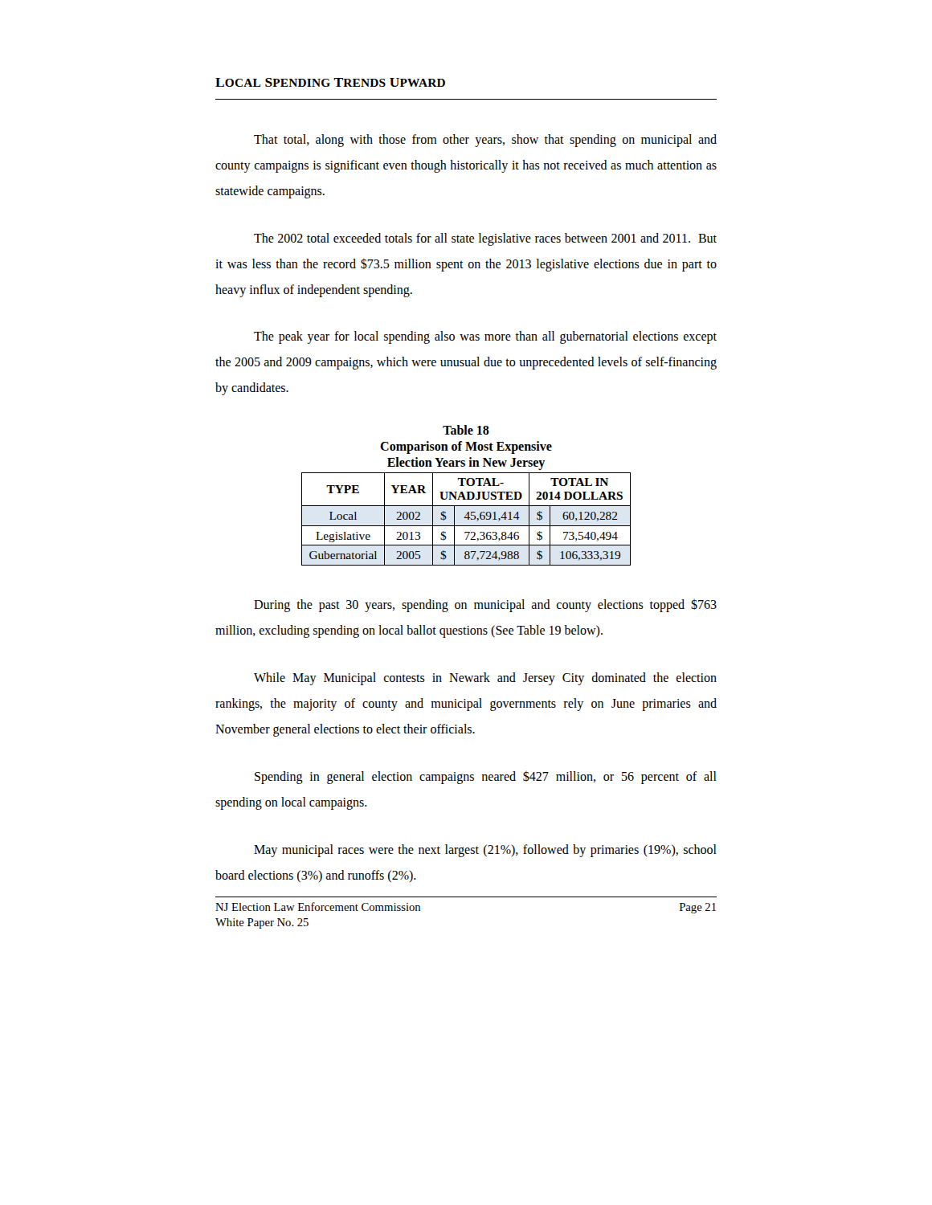LOCAL SPENDING TRENDS UPWARD
That total, along with those from other years, show that spending on municipal and county campaigns is significant even though historically it has not received as much attention as statewide campaigns.
The 2002 total exceeded totals for all state legislative races between 2001 and 2011. But it was less than the record $73.5 million spent on the 2013 legislative elections due in part to heavy influx of independent spending.
The peak year for local spending also was more than all gubernatorial elections except the 2005 and 2009 campaigns, which were unusual due to unprecedented levels of self-financing by candidates.
Table 18 Comparison of Most Expensive Election Years in New Jersey
| TYPE | YEAR | TOTAL- UNADJUSTED | TOTAL IN 2014 DOLLARS |
| --- | --- | --- | --- |
| Local | 2002 | $ | 45,691,414 | $ | 60,120,282 |
| Legislative | 2013 | $ | 72,363,846 | $ | 73,540,494 |
| Gubernatorial | 2005 | $ | 87,724,988 | $ | 106,333,319 |
During the past 30 years, spending on municipal and county elections topped $763 million, excluding spending on local ballot questions (See Table 19 below).
While May Municipal contests in Newark and Jersey City dominated the election rankings, the majority of county and municipal governments rely on June primaries and November general elections to elect their officials.
Spending in general election campaigns neared $427 million, or 56 percent of all spending on local campaigns.
May municipal races were the next largest (21%), followed by primaries (19%), school board elections (3%) and runoffs (2%).
NJ Election Law Enforcement Commission
White Paper No. 25
Page 21